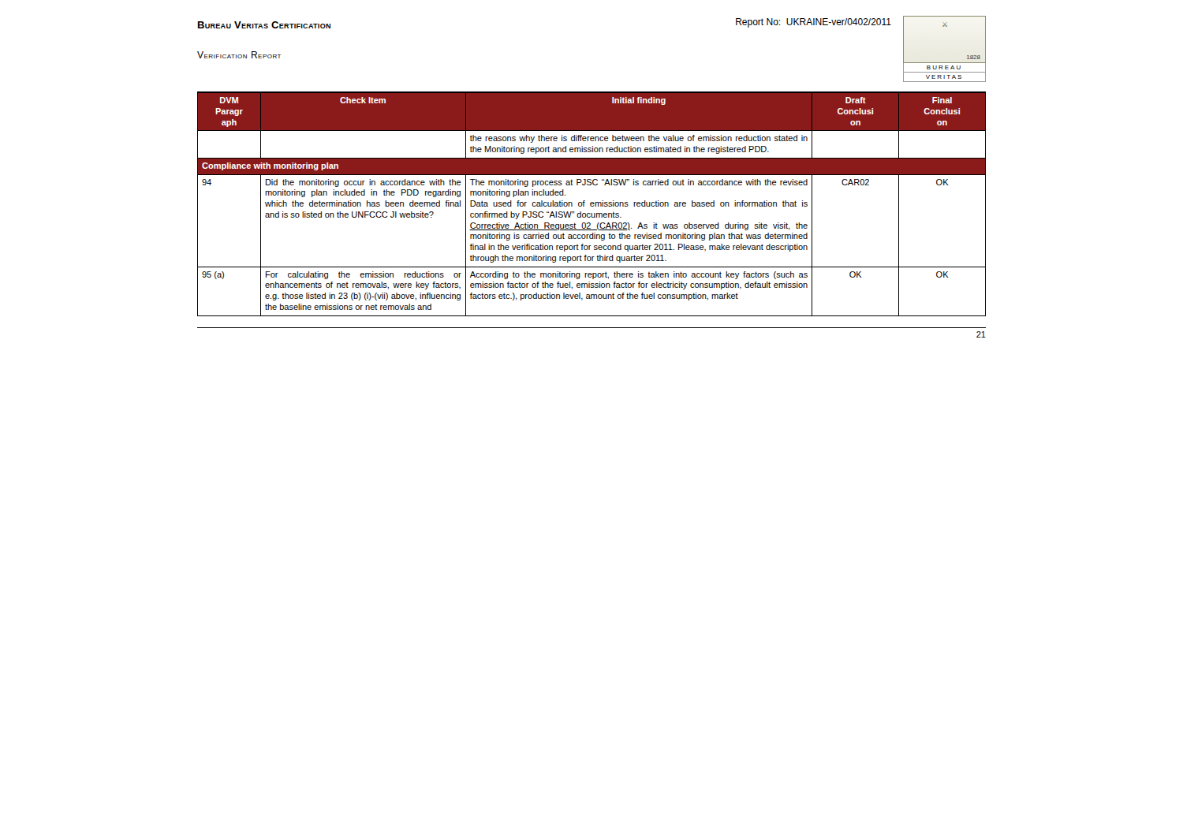Bureau Veritas Certification
⚔
1828
BUREAU
VERITAS
Report No: UKRAINE-ver/0402/2011
Verification Report
| DVM Paragr aph | Check Item | Initial finding | Draft Conclusi on | Final Conclusi on |
| --- | --- | --- | --- | --- |
| | | the reasons why there is difference between the value of emission reduction stated in the Monitoring report and emission reduction estimated in the registered PDD. | | |
| Compliance with monitoring plan |
| 94 | Did the monitoring occur in accordance with the monitoring plan included in the PDD regarding which the determination has been deemed final and is so listed on the UNFCCC JI website? | The monitoring process at PJSC “AISW” is carried out in accordance with the revised monitoring plan included. Data used for calculation of emissions reduction are based on information that is confirmed by PJSC “AISW” documents. Corrective Action Request 02 (CAR02) . As it was observed during site visit, the monitoring is carried out according to the revised monitoring plan that was determined final in the verification report for second quarter 2011. Please, make relevant description through the monitoring report for third quarter 2011. | CAR02 | OK |
| 95 (a) | For calculating the emission reductions or enhancements of net removals, were key factors, e.g. those listed in 23 (b) (i)-(vii) above, influencing the baseline emissions or net removals and | According to the monitoring report, there is taken into account key factors (such as emission factor of the fuel, emission factor for electricity consumption, default emission factors etc.), production level, amount of the fuel consumption, market | OK | OK |
21